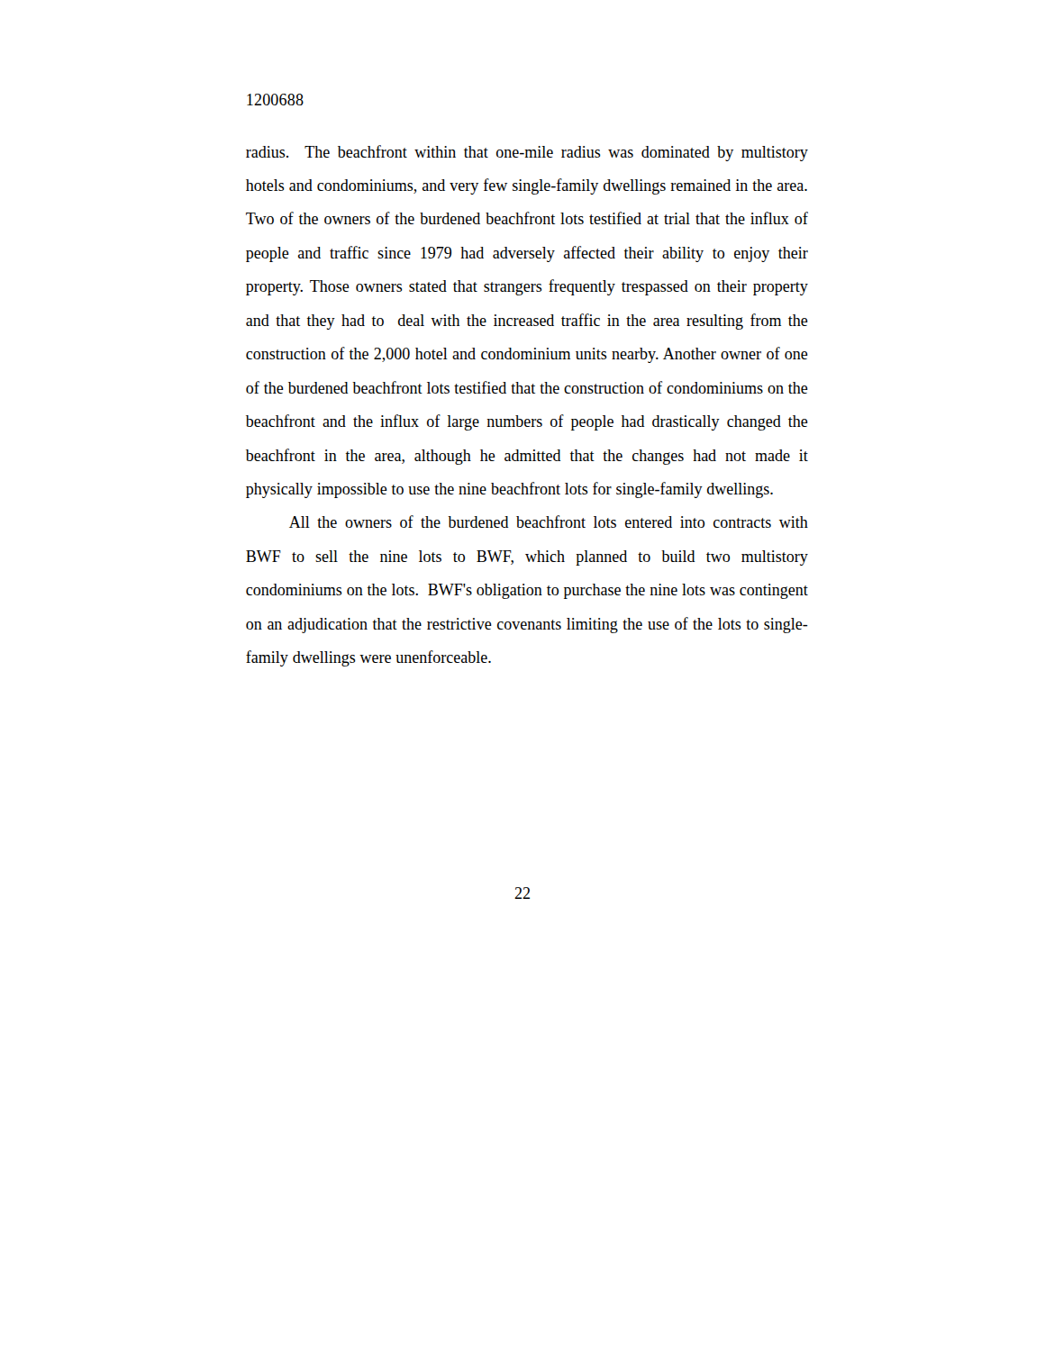1200688
radius. The beachfront within that one-mile radius was dominated by multistory hotels and condominiums, and very few single-family dwellings remained in the area. Two of the owners of the burdened beachfront lots testified at trial that the influx of people and traffic since 1979 had adversely affected their ability to enjoy their property. Those owners stated that strangers frequently trespassed on their property and that they had to deal with the increased traffic in the area resulting from the construction of the 2,000 hotel and condominium units nearby. Another owner of one of the burdened beachfront lots testified that the construction of condominiums on the beachfront and the influx of large numbers of people had drastically changed the beachfront in the area, although he admitted that the changes had not made it physically impossible to use the nine beachfront lots for single-family dwellings.
All the owners of the burdened beachfront lots entered into contracts with BWF to sell the nine lots to BWF, which planned to build two multistory condominiums on the lots. BWF's obligation to purchase the nine lots was contingent on an adjudication that the restrictive covenants limiting the use of the lots to single-family dwellings were unenforceable.
22